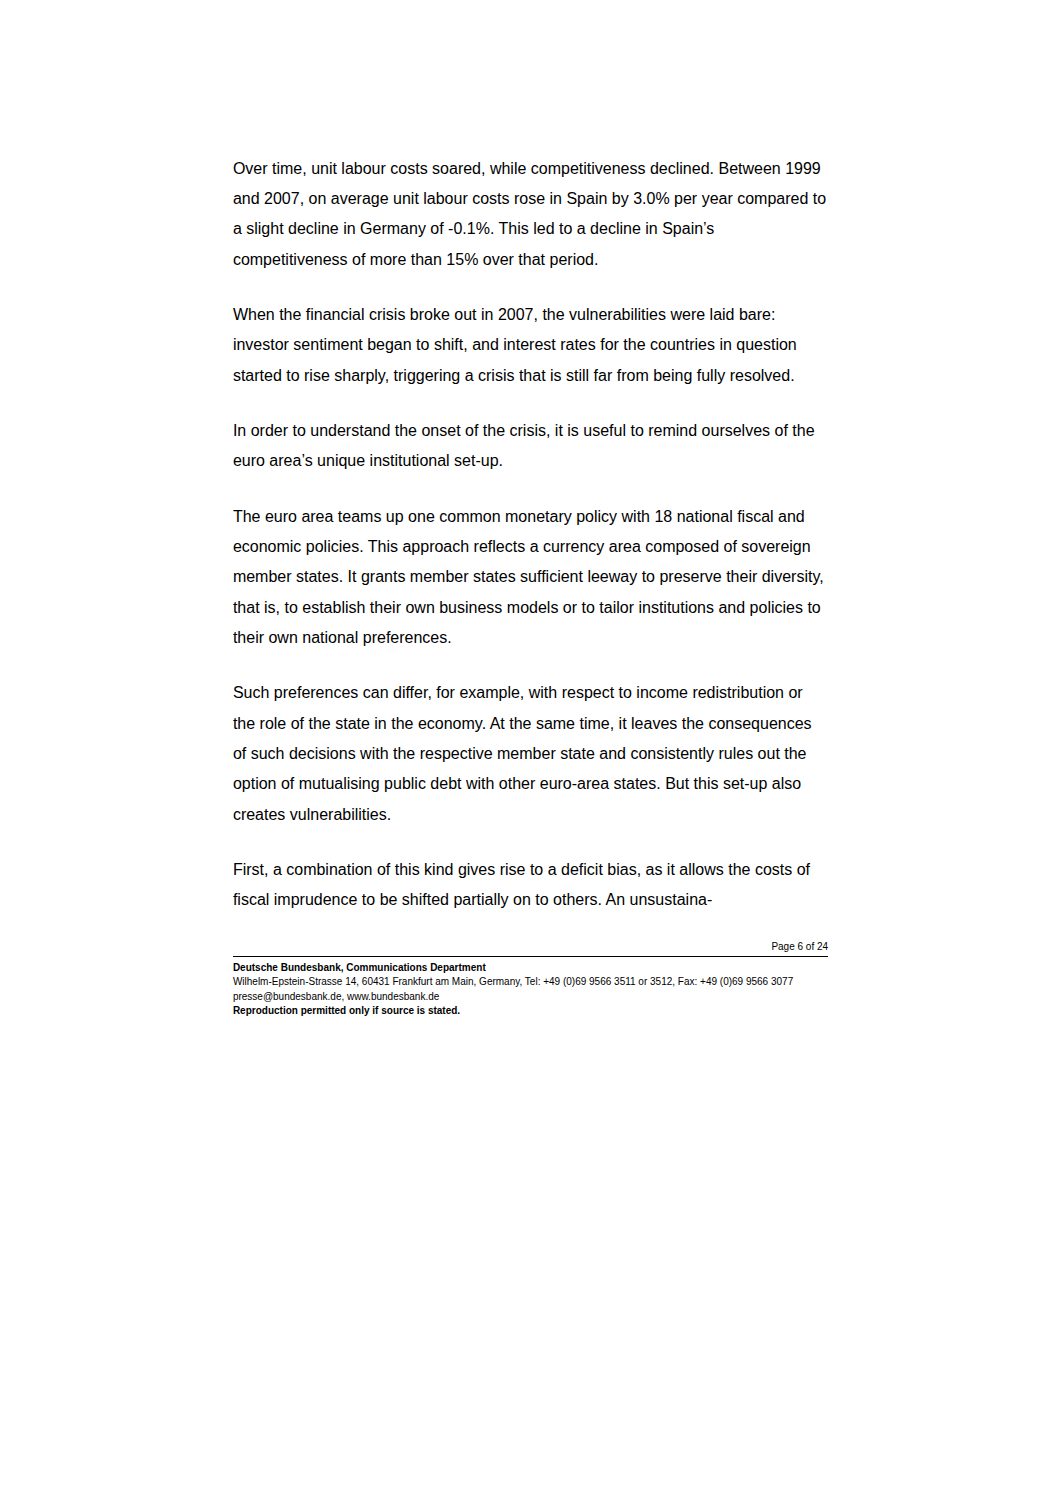Over time, unit labour costs soared, while competitiveness declined. Between 1999 and 2007, on average unit labour costs rose in Spain by 3.0% per year compared to a slight decline in Germany of -0.1%. This led to a decline in Spain’s competitiveness of more than 15% over that period.
When the financial crisis broke out in 2007, the vulnerabilities were laid bare: investor sentiment began to shift, and interest rates for the countries in question started to rise sharply, triggering a crisis that is still far from being fully resolved.
In order to understand the onset of the crisis, it is useful to remind ourselves of the euro area’s unique institutional set-up.
The euro area teams up one common monetary policy with 18 national fiscal and economic policies. This approach reflects a currency area composed of sovereign member states. It grants member states sufficient leeway to preserve their diversity, that is, to establish their own business models or to tailor institutions and policies to their own national preferences.
Such preferences can differ, for example, with respect to income redistribution or the role of the state in the economy. At the same time, it leaves the consequences of such decisions with the respective member state and consistently rules out the option of mutualising public debt with other euro-area states. But this set-up also creates vulnerabilities.
First, a combination of this kind gives rise to a deficit bias, as it allows the costs of fiscal imprudence to be shifted partially on to others. An unsustaina-
Page 6 of 24
Deutsche Bundesbank, Communications Department
Wilhelm-Epstein-Strasse 14, 60431 Frankfurt am Main, Germany, Tel: +49 (0)69 9566 3511 or 3512, Fax: +49 (0)69 9566 3077
presse@bundesbank.de, www.bundesbank.de
Reproduction permitted only if source is stated.